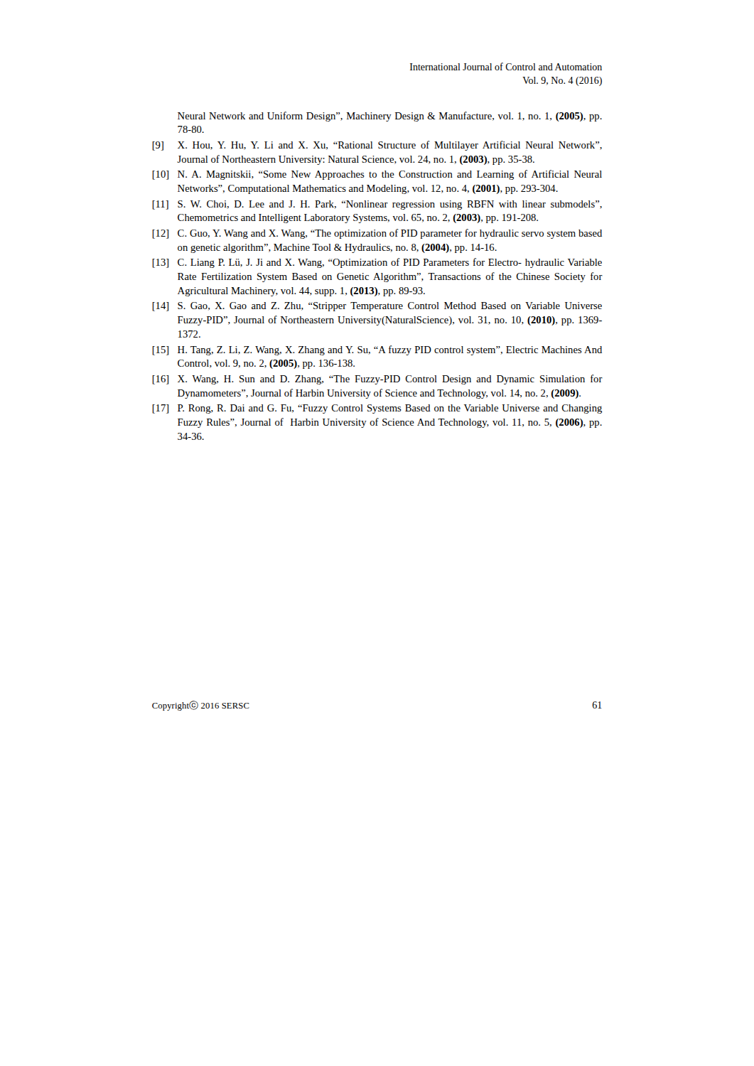International Journal of Control and Automation
Vol. 9, No. 4 (2016)
Neural Network and Uniform Design”, Machinery Design & Manufacture, vol. 1, no. 1, (2005), pp. 78-80.
[9] X. Hou, Y. Hu, Y. Li and X. Xu, “Rational Structure of Multilayer Artificial Neural Network”, Journal of Northeastern University: Natural Science, vol. 24, no. 1, (2003), pp. 35-38.
[10] N. A. Magnitskii, “Some New Approaches to the Construction and Learning of Artificial Neural Networks”, Computational Mathematics and Modeling, vol. 12, no. 4, (2001), pp. 293-304.
[11] S. W. Choi, D. Lee and J. H. Park, “Nonlinear regression using RBFN with linear submodels”, Chemometrics and Intelligent Laboratory Systems, vol. 65, no. 2, (2003), pp. 191-208.
[12] C. Guo, Y. Wang and X. Wang, “The optimization of PID parameter for hydraulic servo system based on genetic algorithm”, Machine Tool & Hydraulics, no. 8, (2004), pp. 14-16.
[13] C. Liang P. Lü, J. Ji and X. Wang, “Optimization of PID Parameters for Electro- hydraulic Variable Rate Fertilization System Based on Genetic Algorithm”, Transactions of the Chinese Society for Agricultural Machinery, vol. 44, supp. 1, (2013), pp. 89-93.
[14] S. Gao, X. Gao and Z. Zhu, “Stripper Temperature Control Method Based on Variable Universe Fuzzy-PID”, Journal of Northeastern University(NaturalScience), vol. 31, no. 10, (2010), pp. 1369-1372.
[15] H. Tang, Z. Li, Z. Wang, X. Zhang and Y. Su, “A fuzzy PID control system”, Electric Machines And Control, vol. 9, no. 2, (2005), pp. 136-138.
[16] X. Wang, H. Sun and D. Zhang, “The Fuzzy-PID Control Design and Dynamic Simulation for Dynamometers”, Journal of Harbin University of Science and Technology, vol. 14, no. 2, (2009).
[17] P. Rong, R. Dai and G. Fu, “Fuzzy Control Systems Based on the Variable Universe and Changing Fuzzy Rules”, Journal of Harbin University of Science And Technology, vol. 11, no. 5, (2006), pp. 34-36.
Copyrightⓒ 2016 SERSC 61